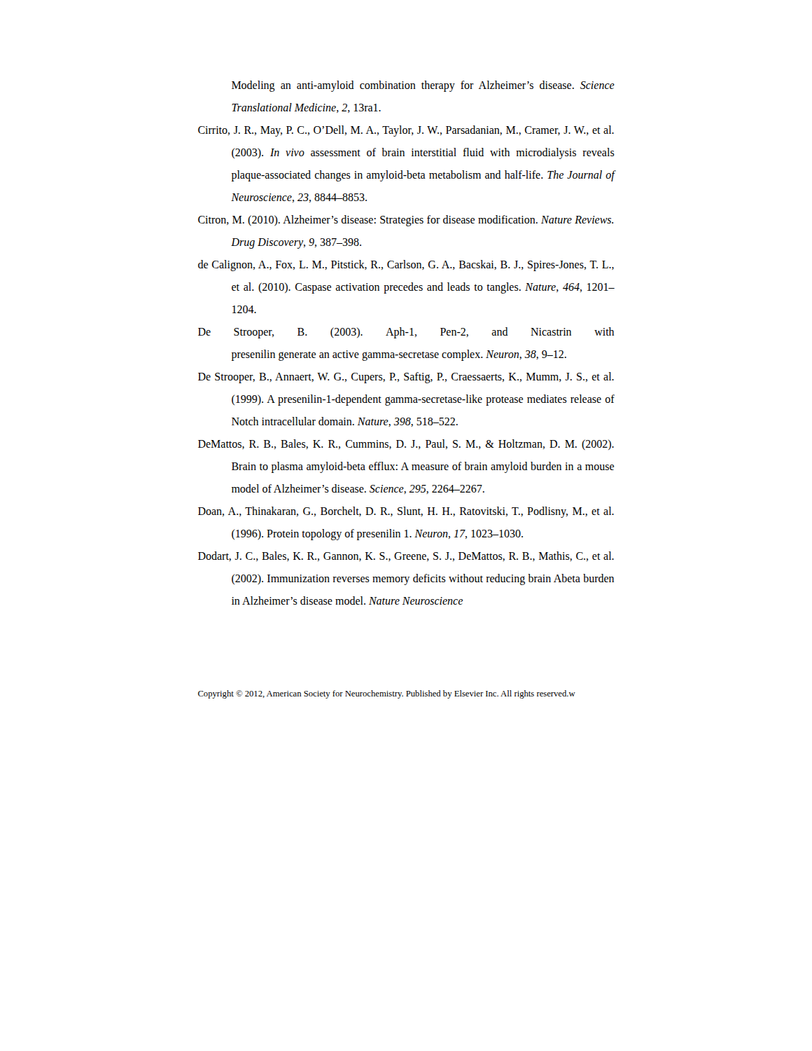Modeling an anti-amyloid combination therapy for Alzheimer’s disease. Science Translational Medicine, 2, 13ra1.
Cirrito, J. R., May, P. C., O’Dell, M. A., Taylor, J. W., Parsadanian, M., Cramer, J. W., et al. (2003). In vivo assessment of brain interstitial fluid with microdialysis reveals plaque-associated changes in amyloid-beta metabolism and half-life. The Journal of Neuroscience, 23, 8844–8853.
Citron, M. (2010). Alzheimer’s disease: Strategies for disease modification. Nature Reviews. Drug Discovery, 9, 387–398.
de Calignon, A., Fox, L. M., Pitstick, R., Carlson, G. A., Bacskai, B. J., Spires-Jones, T. L., et al. (2010). Caspase activation precedes and leads to tangles. Nature, 464, 1201–1204.
De Strooper, B. (2003). Aph-1, Pen-2, and Nicastrin with presenilin generate an active gamma-secretase complex. Neuron, 38, 9–12.
De Strooper, B., Annaert, W. G., Cupers, P., Saftig, P., Craessaerts, K., Mumm, J. S., et al. (1999). A presenilin-1-dependent gamma-secretase-like protease mediates release of Notch intracellular domain. Nature, 398, 518–522.
DeMattos, R. B., Bales, K. R., Cummins, D. J., Paul, S. M., & Holtzman, D. M. (2002). Brain to plasma amyloid-beta efflux: A measure of brain amyloid burden in a mouse model of Alzheimer’s disease. Science, 295, 2264–2267.
Doan, A., Thinakaran, G., Borchelt, D. R., Slunt, H. H., Ratovitski, T., Podlisny, M., et al. (1996). Protein topology of presenilin 1. Neuron, 17, 1023–1030.
Dodart, J. C., Bales, K. R., Gannon, K. S., Greene, S. J., DeMattos, R. B., Mathis, C., et al. (2002). Immunization reverses memory deficits without reducing brain Abeta burden in Alzheimer’s disease model. Nature Neuroscience
Copyright © 2012, American Society for Neurochemistry. Published by Elsevier Inc. All rights reserved.w